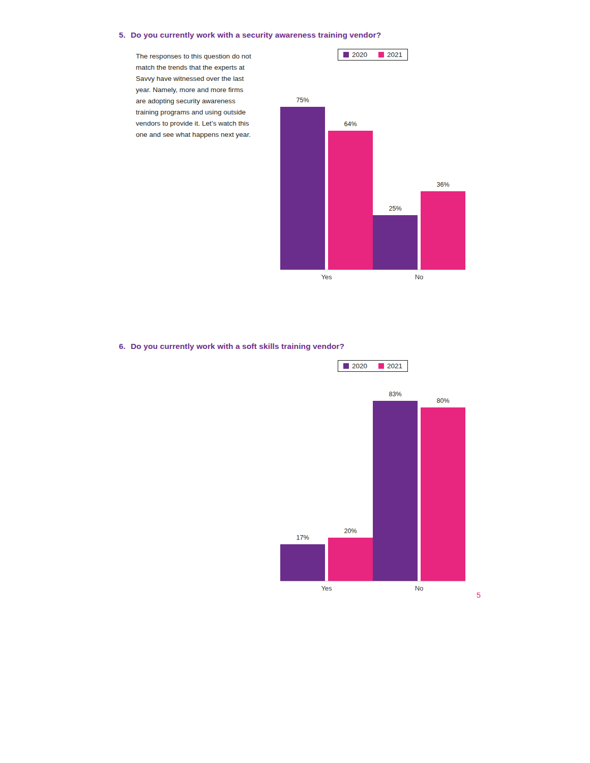5. Do you currently work with a security awareness training vendor?
The responses to this question do not match the trends that the experts at Savvy have witnessed over the last year. Namely, more and more firms are adopting security awareness training programs and using outside vendors to provide it. Let’s watch this one and see what happens next year.
2020 2021
75%
64%
25%
36%
Yes
No
6. Do you currently work with a soft skills training vendor?
placeholder
2020 2021
17%
20%
83%
80%
Yes
No
5